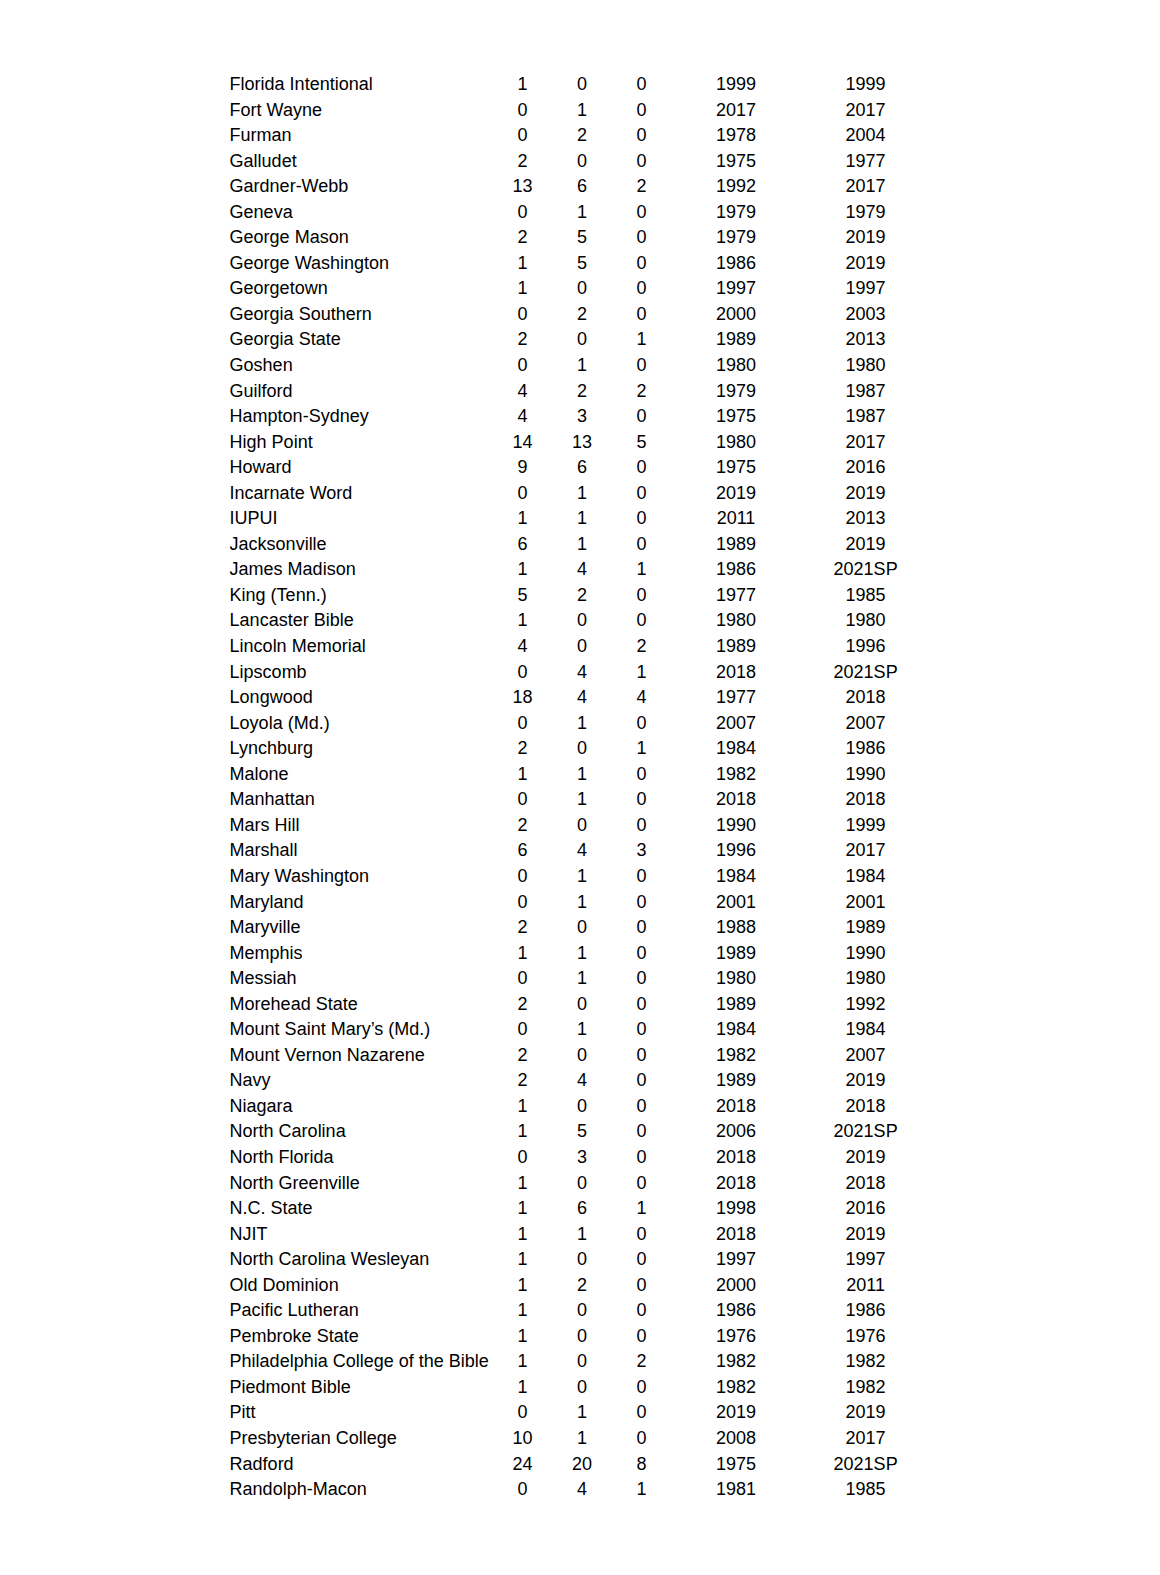| Florida Intentional | 1 | 0 | 0 | 1999 | 1999 |
| Fort Wayne | 0 | 1 | 0 | 2017 | 2017 |
| Furman | 0 | 2 | 0 | 1978 | 2004 |
| Galludet | 2 | 0 | 0 | 1975 | 1977 |
| Gardner-Webb | 13 | 6 | 2 | 1992 | 2017 |
| Geneva | 0 | 1 | 0 | 1979 | 1979 |
| George Mason | 2 | 5 | 0 | 1979 | 2019 |
| George Washington | 1 | 5 | 0 | 1986 | 2019 |
| Georgetown | 1 | 0 | 0 | 1997 | 1997 |
| Georgia Southern | 0 | 2 | 0 | 2000 | 2003 |
| Georgia State | 2 | 0 | 1 | 1989 | 2013 |
| Goshen | 0 | 1 | 0 | 1980 | 1980 |
| Guilford | 4 | 2 | 2 | 1979 | 1987 |
| Hampton-Sydney | 4 | 3 | 0 | 1975 | 1987 |
| High Point | 14 | 13 | 5 | 1980 | 2017 |
| Howard | 9 | 6 | 0 | 1975 | 2016 |
| Incarnate Word | 0 | 1 | 0 | 2019 | 2019 |
| IUPUI | 1 | 1 | 0 | 2011 | 2013 |
| Jacksonville | 6 | 1 | 0 | 1989 | 2019 |
| James Madison | 1 | 4 | 1 | 1986 | 2021SP |
| King (Tenn.) | 5 | 2 | 0 | 1977 | 1985 |
| Lancaster Bible | 1 | 0 | 0 | 1980 | 1980 |
| Lincoln Memorial | 4 | 0 | 2 | 1989 | 1996 |
| Lipscomb | 0 | 4 | 1 | 2018 | 2021SP |
| Longwood | 18 | 4 | 4 | 1977 | 2018 |
| Loyola (Md.) | 0 | 1 | 0 | 2007 | 2007 |
| Lynchburg | 2 | 0 | 1 | 1984 | 1986 |
| Malone | 1 | 1 | 0 | 1982 | 1990 |
| Manhattan | 0 | 1 | 0 | 2018 | 2018 |
| Mars Hill | 2 | 0 | 0 | 1990 | 1999 |
| Marshall | 6 | 4 | 3 | 1996 | 2017 |
| Mary Washington | 0 | 1 | 0 | 1984 | 1984 |
| Maryland | 0 | 1 | 0 | 2001 | 2001 |
| Maryville | 2 | 0 | 0 | 1988 | 1989 |
| Memphis | 1 | 1 | 0 | 1989 | 1990 |
| Messiah | 0 | 1 | 0 | 1980 | 1980 |
| Morehead State | 2 | 0 | 0 | 1989 | 1992 |
| Mount Saint Mary’s (Md.) | 0 | 1 | 0 | 1984 | 1984 |
| Mount Vernon Nazarene | 2 | 0 | 0 | 1982 | 2007 |
| Navy | 2 | 4 | 0 | 1989 | 2019 |
| Niagara | 1 | 0 | 0 | 2018 | 2018 |
| North Carolina | 1 | 5 | 0 | 2006 | 2021SP |
| North Florida | 0 | 3 | 0 | 2018 | 2019 |
| North Greenville | 1 | 0 | 0 | 2018 | 2018 |
| N.C. State | 1 | 6 | 1 | 1998 | 2016 |
| NJIT | 1 | 1 | 0 | 2018 | 2019 |
| North Carolina Wesleyan | 1 | 0 | 0 | 1997 | 1997 |
| Old Dominion | 1 | 2 | 0 | 2000 | 2011 |
| Pacific Lutheran | 1 | 0 | 0 | 1986 | 1986 |
| Pembroke State | 1 | 0 | 0 | 1976 | 1976 |
| Philadelphia College of the Bible | 1 | 0 | 2 | 1982 | 1982 |
| Piedmont Bible | 1 | 0 | 0 | 1982 | 1982 |
| Pitt | 0 | 1 | 0 | 2019 | 2019 |
| Presbyterian College | 10 | 1 | 0 | 2008 | 2017 |
| Radford | 24 | 20 | 8 | 1975 | 2021SP |
| Randolph-Macon | 0 | 4 | 1 | 1981 | 1985 |